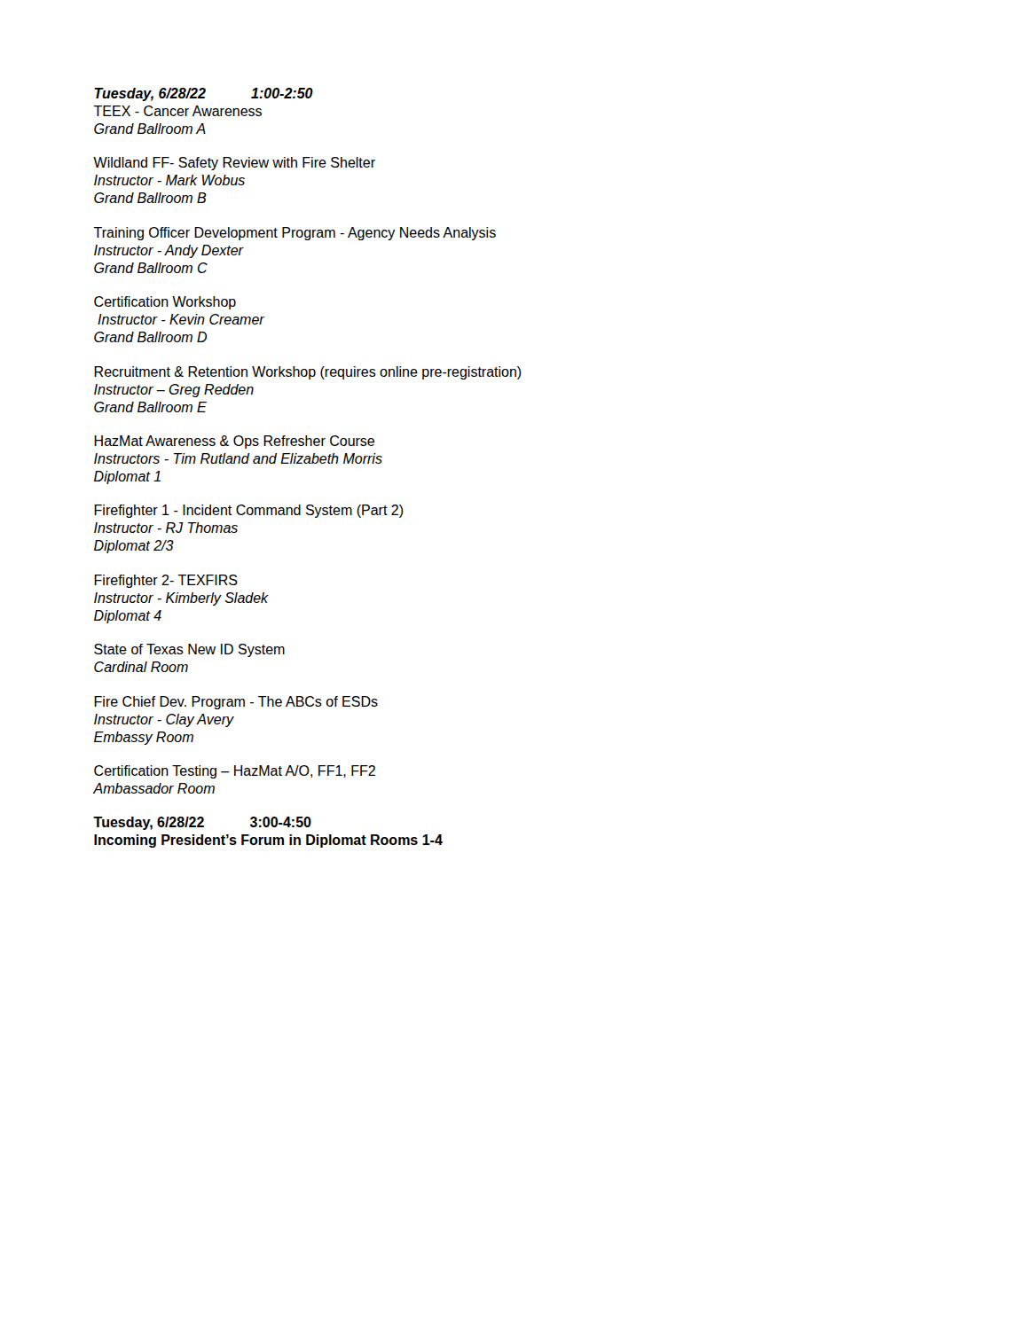Tuesday, 6/28/221:00-2:50
TEEX - Cancer Awareness
Grand Ballroom A
Wildland FF- Safety Review with Fire Shelter
Instructor - Mark Wobus
Grand Ballroom B
Training Officer Development Program - Agency Needs Analysis
Instructor - Andy Dexter
Grand Ballroom C
Certification Workshop
Instructor - Kevin Creamer
Grand Ballroom D
Recruitment & Retention Workshop (requires online pre-registration)
Instructor – Greg Redden
Grand Ballroom E
HazMat Awareness & Ops Refresher Course
Instructors - Tim Rutland and Elizabeth Morris
Diplomat 1
Firefighter 1 - Incident Command System (Part 2)
Instructor - RJ Thomas
Diplomat 2/3
Firefighter 2- TEXFIRS
Instructor - Kimberly Sladek
Diplomat 4
State of Texas New ID System
Cardinal Room
Fire Chief Dev. Program - The ABCs of ESDs
Instructor - Clay Avery
Embassy Room
Certification Testing – HazMat A/O, FF1, FF2
Ambassador Room
Tuesday, 6/28/223:00-4:50
Incoming President’s Forum in Diplomat Rooms 1-4